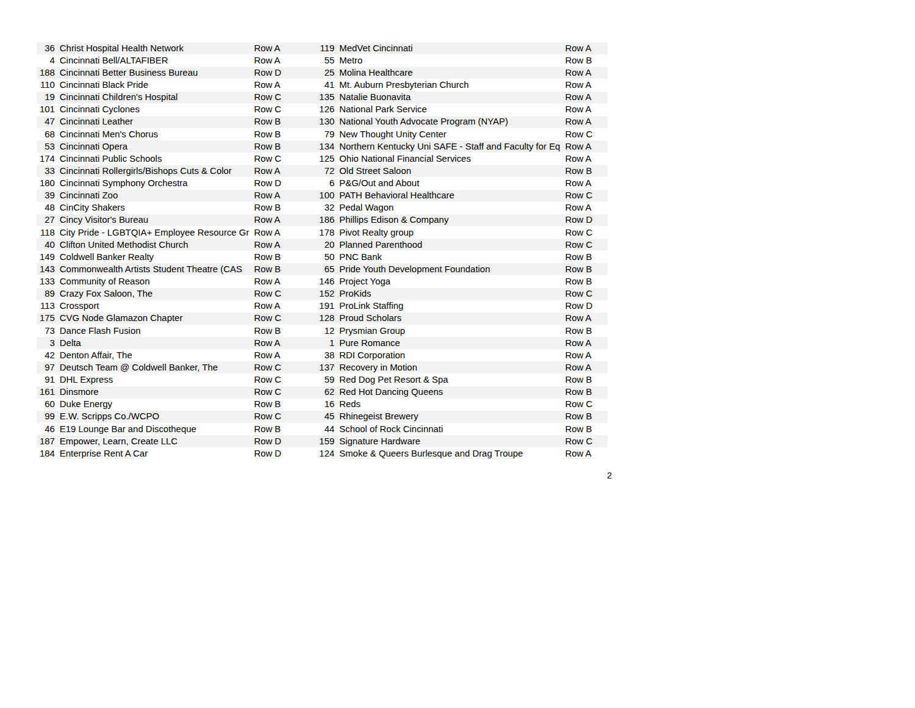| 36 | Christ Hospital Health Network | Row A | | 119 | MedVet Cincinnati | Row A |
| 4 | Cincinnati Bell/ALTAFIBER | Row A | | 55 | Metro | Row B |
| 188 | Cincinnati Better Business Bureau | Row D | | 25 | Molina Healthcare | Row A |
| 110 | Cincinnati Black Pride | Row A | | 41 | Mt. Auburn Presbyterian Church | Row A |
| 19 | Cincinnati Children's Hospital | Row C | | 135 | Natalie Buonavita | Row A |
| 101 | Cincinnati Cyclones | Row C | | 126 | National Park Service | Row A |
| 47 | Cincinnati Leather | Row B | | 130 | National Youth Advocate Program (NYAP) | Row A |
| 68 | Cincinnati Men's Chorus | Row B | | 79 | New Thought Unity Center | Row C |
| 53 | Cincinnati Opera | Row B | | 134 | Northern Kentucky Uni SAFE - Staff and Faculty for Eq | Row A |
| 174 | Cincinnati Public Schools | Row C | | 125 | Ohio National Financial Services | Row A |
| 33 | Cincinnati Rollergirls/Bishops Cuts & Color | Row A | | 72 | Old Street Saloon | Row B |
| 180 | Cincinnati Symphony Orchestra | Row D | | 6 | P&G/Out and About | Row A |
| 39 | Cincinnati Zoo | Row A | | 100 | PATH Behavioral Healthcare | Row C |
| 48 | CinCity Shakers | Row B | | 32 | Pedal Wagon | Row A |
| 27 | Cincy Visitor's Bureau | Row A | | 186 | Phillips Edison & Company | Row D |
| 118 | City Pride - LGBTQIA+ Employee Resource Gr | Row A | | 178 | Pivot Realty group | Row C |
| 40 | Clifton United Methodist Church | Row A | | 20 | Planned Parenthood | Row C |
| 149 | Coldwell Banker Realty | Row B | | 50 | PNC Bank | Row B |
| 143 | Commonwealth Artists Student Theatre (CAS | Row B | | 65 | Pride Youth Development Foundation | Row B |
| 133 | Community of Reason | Row A | | 146 | Project Yoga | Row B |
| 89 | Crazy Fox Saloon, The | Row C | | 152 | ProKids | Row C |
| 113 | Crossport | Row A | | 191 | ProLink Staffing | Row D |
| 175 | CVG Node Glamazon Chapter | Row C | | 128 | Proud Scholars | Row A |
| 73 | Dance Flash Fusion | Row B | | 12 | Prysmian Group | Row B |
| 3 | Delta | Row A | | 1 | Pure Romance | Row A |
| 42 | Denton Affair, The | Row A | | 38 | RDI Corporation | Row A |
| 97 | Deutsch Team @ Coldwell Banker, The | Row C | | 137 | Recovery in Motion | Row A |
| 91 | DHL Express | Row C | | 59 | Red Dog Pet Resort & Spa | Row B |
| 161 | Dinsmore | Row C | | 62 | Red Hot Dancing Queens | Row B |
| 60 | Duke Energy | Row B | | 16 | Reds | Row C |
| 99 | E.W. Scripps Co./WCPO | Row C | | 45 | Rhinegeist Brewery | Row B |
| 46 | E19 Lounge Bar and Discotheque | Row B | | 44 | School of Rock Cincinnati | Row B |
| 187 | Empower, Learn, Create LLC | Row D | | 159 | Signature Hardware | Row C |
| 184 | Enterprise Rent A Car | Row D | | 124 | Smoke & Queers Burlesque and Drag Troupe | Row A |
2